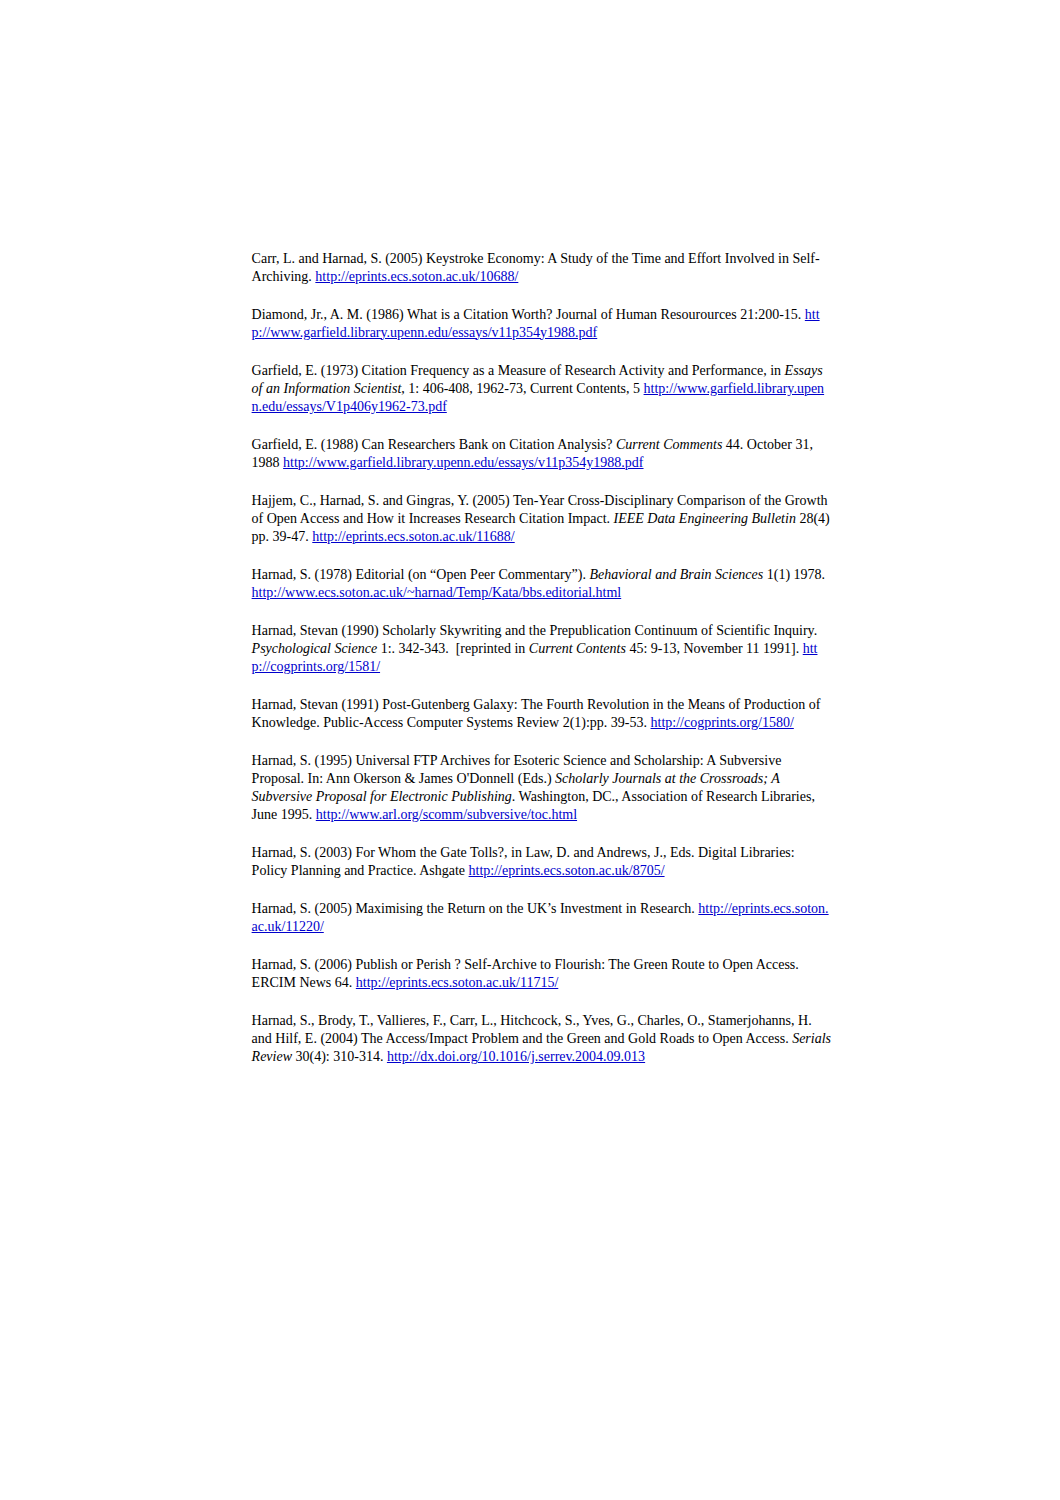Carr, L. and Harnad, S. (2005) Keystroke Economy: A Study of the Time and Effort Involved in Self-Archiving. http://eprints.ecs.soton.ac.uk/10688/
Diamond, Jr., A. M. (1986) What is a Citation Worth? Journal of Human Resourources 21:200-15. http://www.garfield.library.upenn.edu/essays/v11p354y1988.pdf
Garfield, E. (1973) Citation Frequency as a Measure of Research Activity and Performance, in Essays of an Information Scientist, 1: 406-408, 1962-73, Current Contents, 5 http://www.garfield.library.upenn.edu/essays/V1p406y1962-73.pdf
Garfield, E. (1988) Can Researchers Bank on Citation Analysis? Current Comments 44. October 31, 1988 http://www.garfield.library.upenn.edu/essays/v11p354y1988.pdf
Hajjem, C., Harnad, S. and Gingras, Y. (2005) Ten-Year Cross-Disciplinary Comparison of the Growth of Open Access and How it Increases Research Citation Impact. IEEE Data Engineering Bulletin 28(4) pp. 39-47. http://eprints.ecs.soton.ac.uk/11688/
Harnad, S. (1978) Editorial (on “Open Peer Commentary”). Behavioral and Brain Sciences 1(1) 1978. http://www.ecs.soton.ac.uk/~harnad/Temp/Kata/bbs.editorial.html
Harnad, Stevan (1990) Scholarly Skywriting and the Prepublication Continuum of Scientific Inquiry. Psychological Science 1:. 342-343. [reprinted in Current Contents 45: 9-13, November 11 1991]. http://cogprints.org/1581/
Harnad, Stevan (1991) Post-Gutenberg Galaxy: The Fourth Revolution in the Means of Production of Knowledge. Public-Access Computer Systems Review 2(1):pp. 39-53. http://cogprints.org/1580/
Harnad, S. (1995) Universal FTP Archives for Esoteric Science and Scholarship: A Subversive Proposal. In: Ann Okerson & James O'Donnell (Eds.) Scholarly Journals at the Crossroads; A Subversive Proposal for Electronic Publishing. Washington, DC., Association of Research Libraries, June 1995. http://www.arl.org/scomm/subversive/toc.html
Harnad, S. (2003) For Whom the Gate Tolls?, in Law, D. and Andrews, J., Eds. Digital Libraries: Policy Planning and Practice. Ashgate http://eprints.ecs.soton.ac.uk/8705/
Harnad, S. (2005) Maximising the Return on the UK’s Investment in Research. http://eprints.ecs.soton.ac.uk/11220/
Harnad, S. (2006) Publish or Perish ? Self-Archive to Flourish: The Green Route to Open Access. ERCIM News 64. http://eprints.ecs.soton.ac.uk/11715/
Harnad, S., Brody, T., Vallieres, F., Carr, L., Hitchcock, S., Yves, G., Charles, O., Stamerjohanns, H. and Hilf, E. (2004) The Access/Impact Problem and the Green and Gold Roads to Open Access. Serials Review 30(4): 310-314. http://dx.doi.org/10.1016/j.serrev.2004.09.013